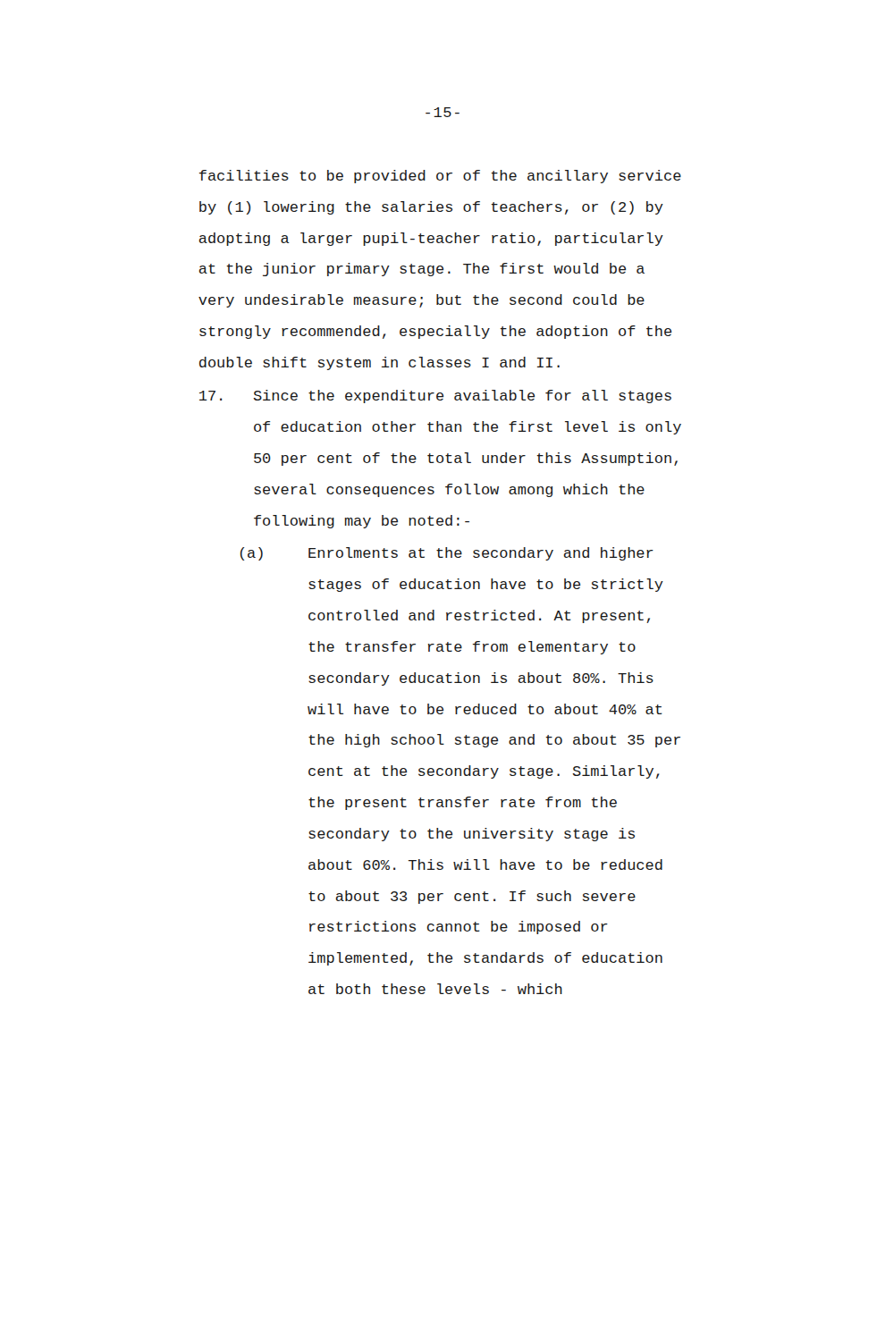-15-
facilities to be provided or of the ancillary service by (1) lowering the salaries of teachers, or (2) by adopting a larger pupil-teacher ratio, particularly at the junior primary stage. The first would be a very undesirable measure; but the second could be strongly recommended, especially the adoption of the double shift system in classes I and II.
17. Since the expenditure available for all stages of education other than the first level is only 50 per cent of the total under this Assumption, several consequences follow among which the following may be noted:-
(a) Enrolments at the secondary and higher stages of education have to be strictly controlled and restricted. At present, the transfer rate from elementary to secondary education is about 80%. This will have to be reduced to about 40% at the high school stage and to about 35 per cent at the secondary stage. Similarly, the present transfer rate from the secondary to the university stage is about 60%. This will have to be reduced to about 33 per cent. If such severe restrictions cannot be imposed or implemented, the standards of education at both these levels - which